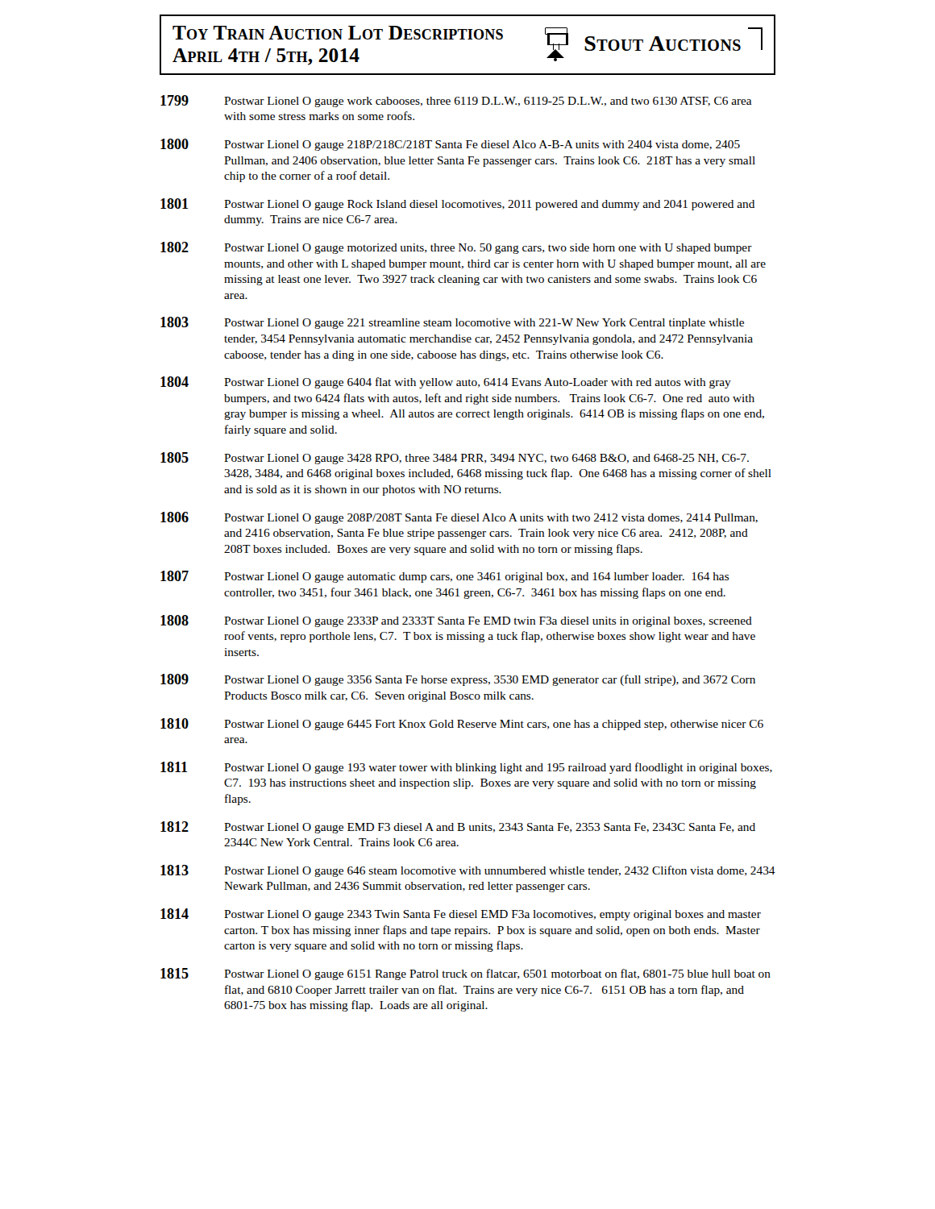Toy Train Auction Lot Descriptions April 4th / 5th, 2014
Stout Auctions
1799
Postwar Lionel O gauge work cabooses, three 6119 D.L.W., 6119-25 D.L.W., and two 6130 ATSF, C6 area with some stress marks on some roofs.
1800
Postwar Lionel O gauge 218P/218C/218T Santa Fe diesel Alco A-B-A units with 2404 vista dome, 2405 Pullman, and 2406 observation, blue letter Santa Fe passenger cars. Trains look C6. 218T has a very small chip to the corner of a roof detail.
1801
Postwar Lionel O gauge Rock Island diesel locomotives, 2011 powered and dummy and 2041 powered and dummy. Trains are nice C6-7 area.
1802
Postwar Lionel O gauge motorized units, three No. 50 gang cars, two side horn one with U shaped bumper mounts, and other with L shaped bumper mount, third car is center horn with U shaped bumper mount, all are missing at least one lever. Two 3927 track cleaning car with two canisters and some swabs. Trains look C6 area.
1803
Postwar Lionel O gauge 221 streamline steam locomotive with 221-W New York Central tinplate whistle tender, 3454 Pennsylvania automatic merchandise car, 2452 Pennsylvania gondola, and 2472 Pennsylvania caboose, tender has a ding in one side, caboose has dings, etc. Trains otherwise look C6.
1804
Postwar Lionel O gauge 6404 flat with yellow auto, 6414 Evans Auto-Loader with red autos with gray bumpers, and two 6424 flats with autos, left and right side numbers. Trains look C6-7. One red auto with gray bumper is missing a wheel. All autos are correct length originals. 6414 OB is missing flaps on one end, fairly square and solid.
1805
Postwar Lionel O gauge 3428 RPO, three 3484 PRR, 3494 NYC, two 6468 B&O, and 6468-25 NH, C6-7. 3428, 3484, and 6468 original boxes included, 6468 missing tuck flap. One 6468 has a missing corner of shell and is sold as it is shown in our photos with NO returns.
1806
Postwar Lionel O gauge 208P/208T Santa Fe diesel Alco A units with two 2412 vista domes, 2414 Pullman, and 2416 observation, Santa Fe blue stripe passenger cars. Train look very nice C6 area. 2412, 208P, and 208T boxes included. Boxes are very square and solid with no torn or missing flaps.
1807
Postwar Lionel O gauge automatic dump cars, one 3461 original box, and 164 lumber loader. 164 has controller, two 3451, four 3461 black, one 3461 green, C6-7. 3461 box has missing flaps on one end.
1808
Postwar Lionel O gauge 2333P and 2333T Santa Fe EMD twin F3a diesel units in original boxes, screened roof vents, repro porthole lens, C7. T box is missing a tuck flap, otherwise boxes show light wear and have inserts.
1809
Postwar Lionel O gauge 3356 Santa Fe horse express, 3530 EMD generator car (full stripe), and 3672 Corn Products Bosco milk car, C6. Seven original Bosco milk cans.
1810
Postwar Lionel O gauge 6445 Fort Knox Gold Reserve Mint cars, one has a chipped step, otherwise nicer C6 area.
1811
Postwar Lionel O gauge 193 water tower with blinking light and 195 railroad yard floodlight in original boxes, C7. 193 has instructions sheet and inspection slip. Boxes are very square and solid with no torn or missing flaps.
1812
Postwar Lionel O gauge EMD F3 diesel A and B units, 2343 Santa Fe, 2353 Santa Fe, 2343C Santa Fe, and 2344C New York Central. Trains look C6 area.
1813
Postwar Lionel O gauge 646 steam locomotive with unnumbered whistle tender, 2432 Clifton vista dome, 2434 Newark Pullman, and 2436 Summit observation, red letter passenger cars.
1814
Postwar Lionel O gauge 2343 Twin Santa Fe diesel EMD F3a locomotives, empty original boxes and master carton. T box has missing inner flaps and tape repairs. P box is square and solid, open on both ends. Master carton is very square and solid with no torn or missing flaps.
1815
Postwar Lionel O gauge 6151 Range Patrol truck on flatcar, 6501 motorboat on flat, 6801-75 blue hull boat on flat, and 6810 Cooper Jarrett trailer van on flat. Trains are very nice C6-7. 6151 OB has a torn flap, and 6801-75 box has missing flap. Loads are all original.